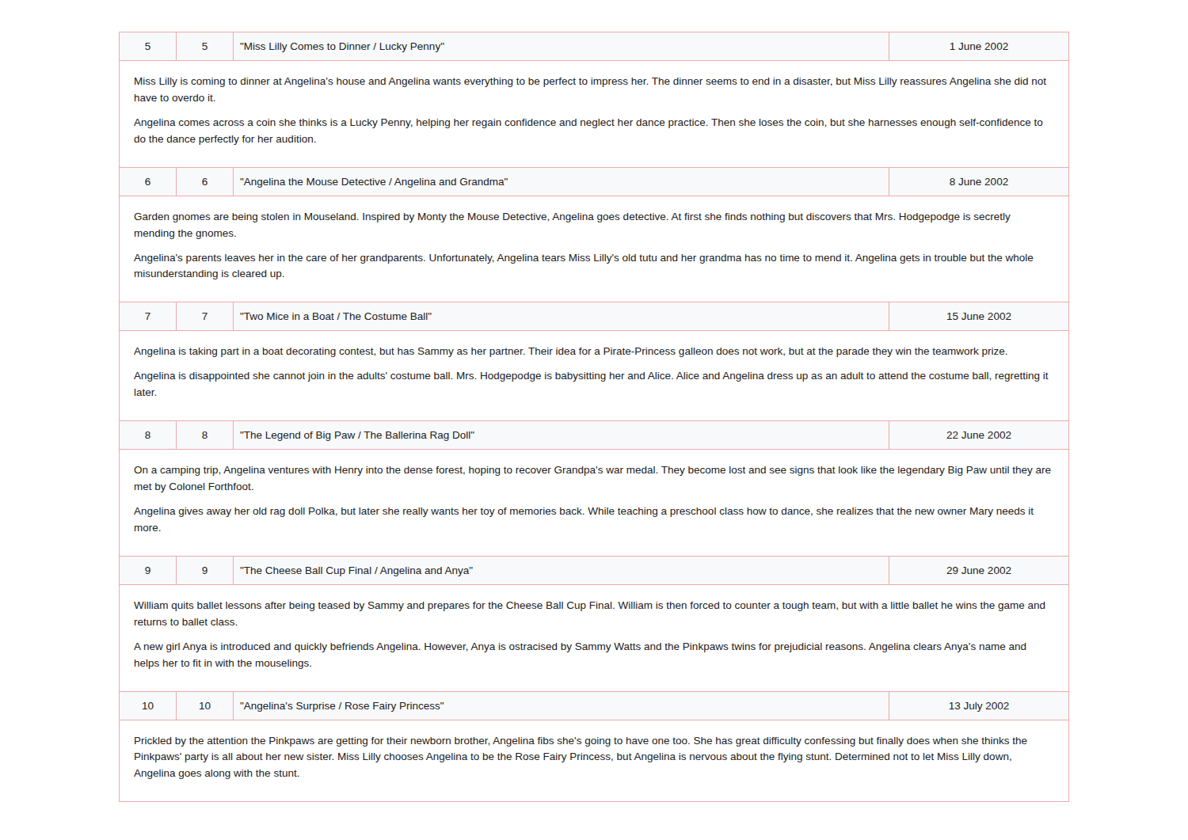| 5 | 5 | "Miss Lilly Comes to Dinner / Lucky Penny" | 1 June 2002 |
| Miss Lilly is coming to dinner at Angelina's house and Angelina wants everything to be perfect to impress her. The dinner seems to end in a disaster, but Miss Lilly reassures Angelina she did not have to overdo it. Angelina comes across a coin she thinks is a Lucky Penny, helping her regain confidence and neglect her dance practice. Then she loses the coin, but she harnesses enough self-confidence to do the dance perfectly for her audition. |
| 6 | 6 | "Angelina the Mouse Detective / Angelina and Grandma" | 8 June 2002 |
| Garden gnomes are being stolen in Mouseland. Inspired by Monty the Mouse Detective, Angelina goes detective. At first she finds nothing but discovers that Mrs. Hodgepodge is secretly mending the gnomes. Angelina's parents leaves her in the care of her grandparents. Unfortunately, Angelina tears Miss Lilly's old tutu and her grandma has no time to mend it. Angelina gets in trouble but the whole misunderstanding is cleared up. |
| 7 | 7 | "Two Mice in a Boat / The Costume Ball" | 15 June 2002 |
| Angelina is taking part in a boat decorating contest, but has Sammy as her partner. Their idea for a Pirate-Princess galleon does not work, but at the parade they win the teamwork prize. Angelina is disappointed she cannot join in the adults' costume ball. Mrs. Hodgepodge is babysitting her and Alice. Alice and Angelina dress up as an adult to attend the costume ball, regretting it later. |
| 8 | 8 | "The Legend of Big Paw / The Ballerina Rag Doll" | 22 June 2002 |
| On a camping trip, Angelina ventures with Henry into the dense forest, hoping to recover Grandpa's war medal. They become lost and see signs that look like the legendary Big Paw until they are met by Colonel Forthfoot. Angelina gives away her old rag doll Polka, but later she really wants her toy of memories back. While teaching a preschool class how to dance, she realizes that the new owner Mary needs it more. |
| 9 | 9 | "The Cheese Ball Cup Final / Angelina and Anya" | 29 June 2002 |
| William quits ballet lessons after being teased by Sammy and prepares for the Cheese Ball Cup Final. William is then forced to counter a tough team, but with a little ballet he wins the game and returns to ballet class. A new girl Anya is introduced and quickly befriends Angelina. However, Anya is ostracised by Sammy Watts and the Pinkpaws twins for prejudicial reasons. Angelina clears Anya's name and helps her to fit in with the mouselings. |
| 10 | 10 | "Angelina's Surprise / Rose Fairy Princess" | 13 July 2002 |
| Prickled by the attention the Pinkpaws are getting for their newborn brother, Angelina fibs she's going to have one too. She has great difficulty confessing but finally does when she thinks the Pinkpaws' party is all about her new sister. Miss Lilly chooses Angelina to be the Rose Fairy Princess, but Angelina is nervous about the flying stunt. Determined not to let Miss Lilly down, Angelina goes along with the stunt. |